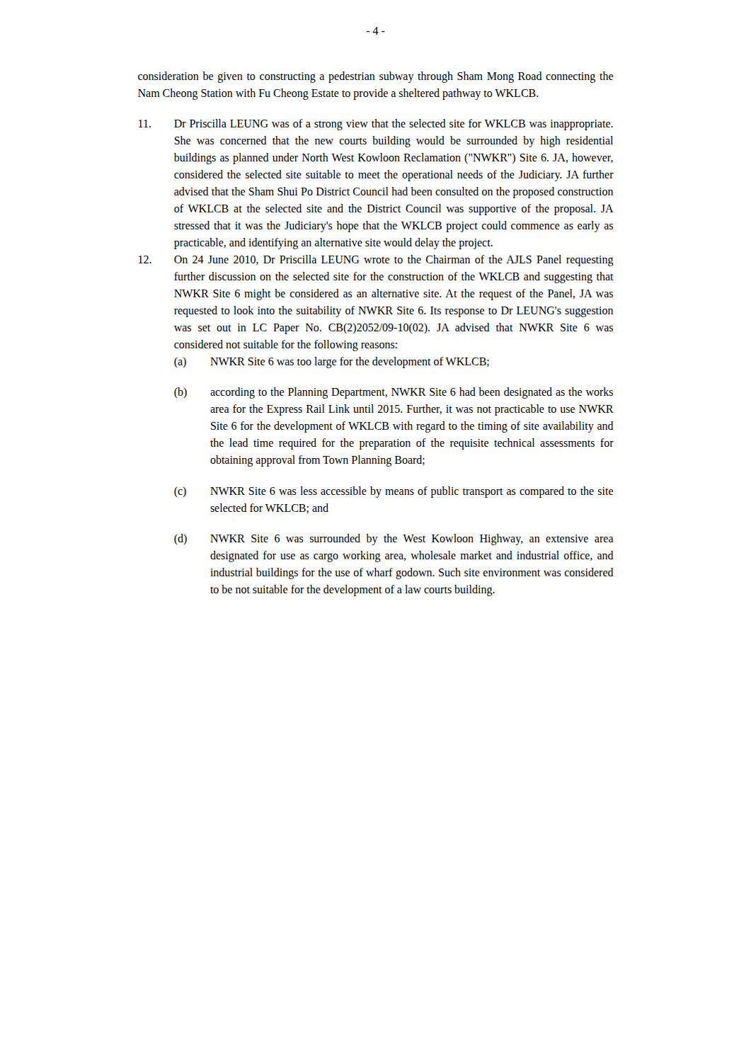- 4 -
consideration be given to constructing a pedestrian subway through Sham Mong Road connecting the Nam Cheong Station with Fu Cheong Estate to provide a sheltered pathway to WKLCB.
11.
Dr Priscilla LEUNG was of a strong view that the selected site for WKLCB was inappropriate. She was concerned that the new courts building would be surrounded by high residential buildings as planned under North West Kowloon Reclamation ("NWKR") Site 6. JA, however, considered the selected site suitable to meet the operational needs of the Judiciary. JA further advised that the Sham Shui Po District Council had been consulted on the proposed construction of WKLCB at the selected site and the District Council was supportive of the proposal. JA stressed that it was the Judiciary's hope that the WKLCB project could commence as early as practicable, and identifying an alternative site would delay the project.
12.
On 24 June 2010, Dr Priscilla LEUNG wrote to the Chairman of the AJLS Panel requesting further discussion on the selected site for the construction of the WKLCB and suggesting that NWKR Site 6 might be considered as an alternative site. At the request of the Panel, JA was requested to look into the suitability of NWKR Site 6. Its response to Dr LEUNG's suggestion was set out in LC Paper No. CB(2)2052/09-10(02). JA advised that NWKR Site 6 was considered not suitable for the following reasons:
(a) NWKR Site 6 was too large for the development of WKLCB;
(b) according to the Planning Department, NWKR Site 6 had been designated as the works area for the Express Rail Link until 2015. Further, it was not practicable to use NWKR Site 6 for the development of WKLCB with regard to the timing of site availability and the lead time required for the preparation of the requisite technical assessments for obtaining approval from Town Planning Board;
(c) NWKR Site 6 was less accessible by means of public transport as compared to the site selected for WKLCB; and
(d) NWKR Site 6 was surrounded by the West Kowloon Highway, an extensive area designated for use as cargo working area, wholesale market and industrial office, and industrial buildings for the use of wharf godown. Such site environment was considered to be not suitable for the development of a law courts building.